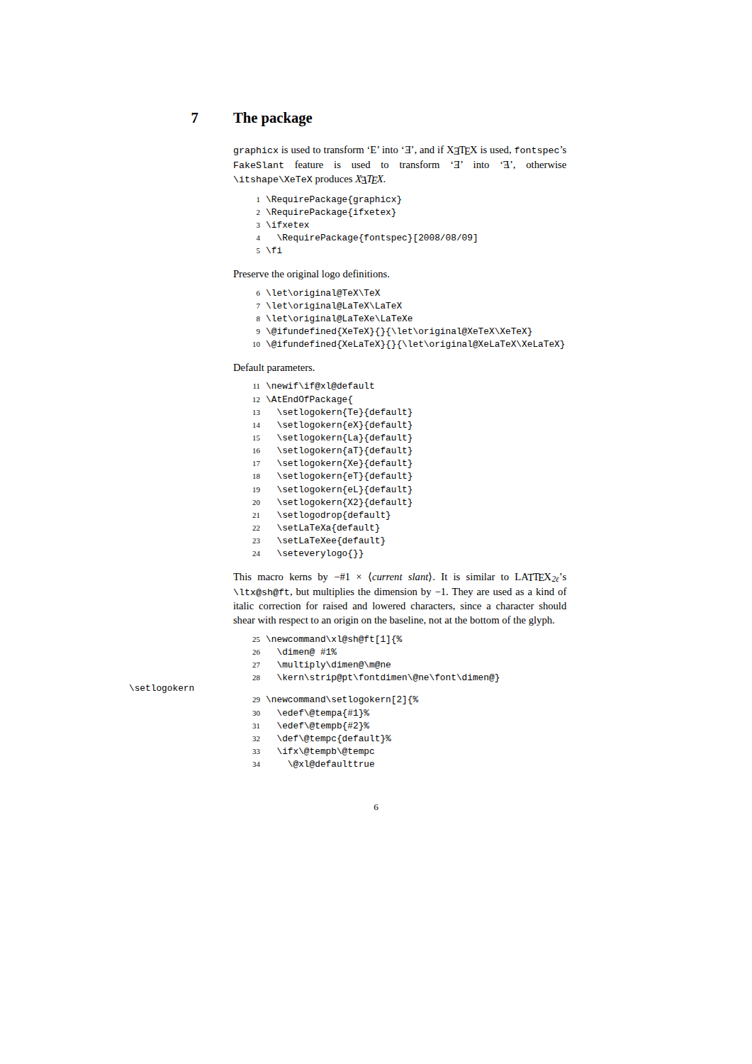7 The package
graphicx is used to transform ‘E’ into ‘E’, and if XETe X is used, fontspec’s FakeSlant feature is used to transform ‘E’ into ‘E’, otherwise \itshape\XeTeX produces XETe X.
1\RequirePackage{graphicx}
2\RequirePackage{ifxetex}
3\ifxetex
4 \RequirePackage{fontspec}[2008/08/09]
5\fi
Preserve the original logo definitions.
6\let\original@TeX\TeX
7\let\original@LaTeX\LaTeX
8\let\original@LaTeXe\LaTeXe
9\@ifundefined{XeTeX}{}{\let\original@XeTeX\XeTeX}
10\@ifundefined{XeLaTeX}{}{\let\original@XeLaTeX\XeLaTeX}
Default parameters.
11\newif\if@xl@default
12\AtEndOfPackage{
13 \setlogokern{Te}{default}
14 \setlogokern{eX}{default}
15 \setlogokern{La}{default}
16 \setlogokern{aT}{default}
17 \setlogokern{Xe}{default}
18 \setlogokern{eT}{default}
19 \setlogokern{eL}{default}
20 \setlogokern{X2}{default}
21 \setlogodrop{default}
22 \setLaTeXa{default}
23 \setLaTeXee{default}
24 \seteverylogo{}}
This macro kerns by −#1 × ⟨current slant⟩. It is similar to LAT Te X 2ε’s \ltx@sh@ft, but multiplies the dimension by −1. They are used as a kind of italic correction for raised and lowered characters, since a character should shear with respect to an origin on the baseline, not at the bottom of the glyph.
25\newcommand\xl@sh@ft[1]{%
26 \dimen@ #1%
27 \multiply\dimen@\m@ne
28 \kern\strip@pt\fontdimen\@ne\font\dimen@}
\setlogokern
29\newcommand\setlogokern[2]{%
30 \edef\@tempa{#1}%
31 \edef\@tempb{#2}%
32 \def\@tempc{default}%
33 \ifx\@tempb\@tempc
34 \@xl@defaulttrue
6